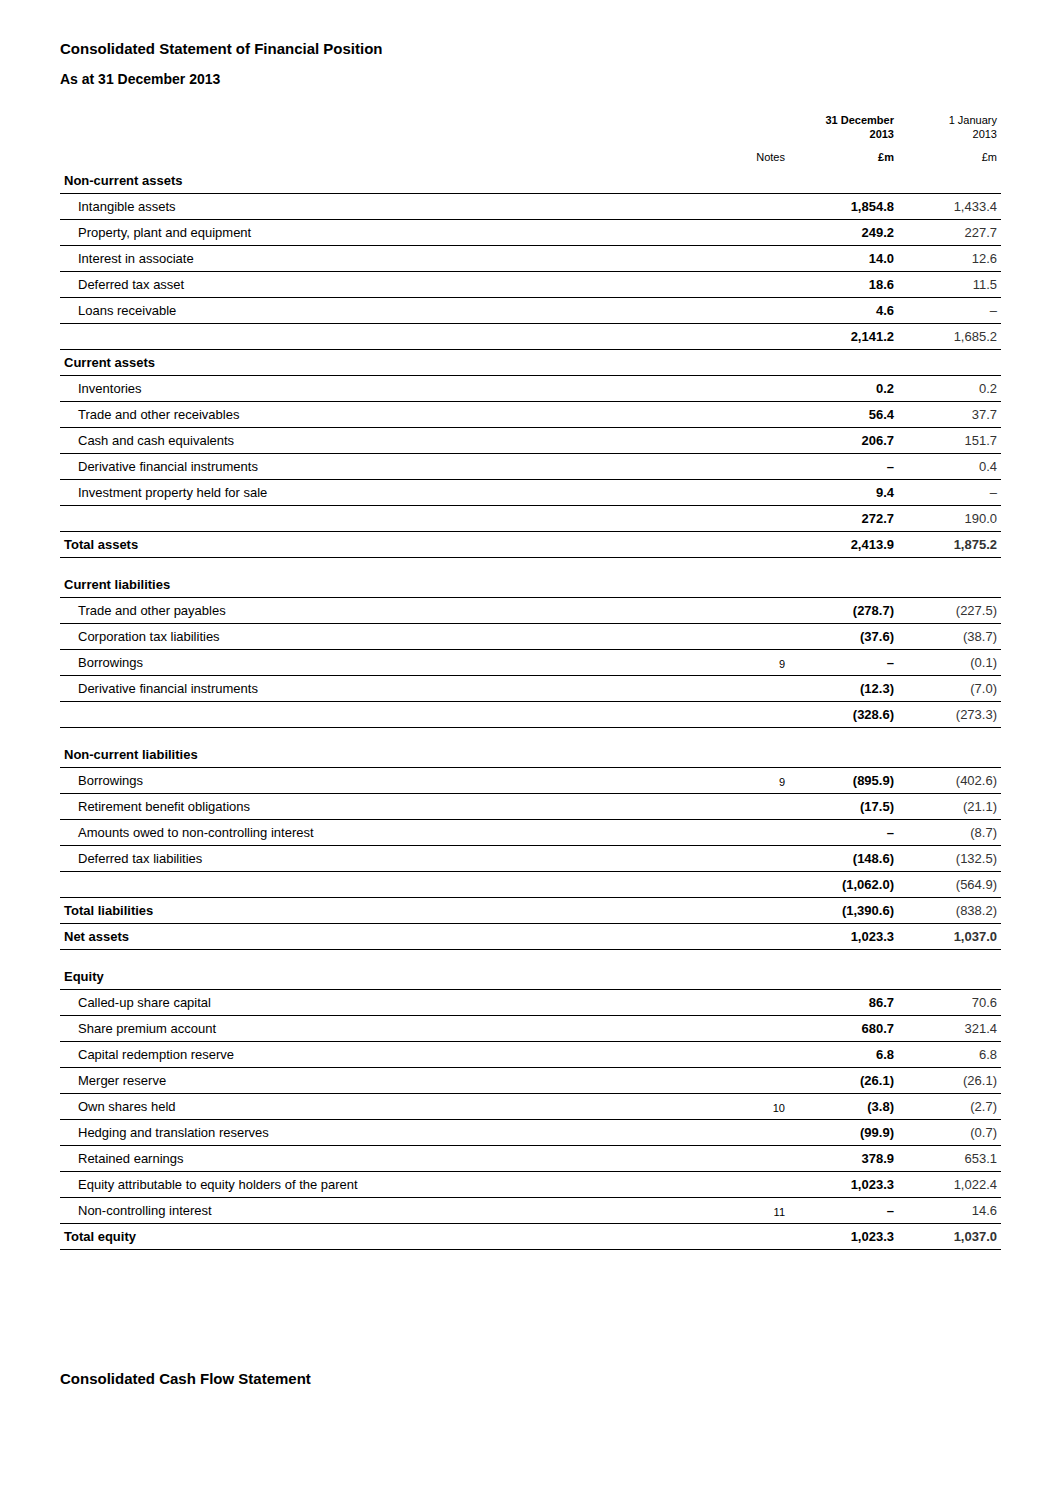Consolidated Statement of Financial Position
As at 31 December 2013
| | | 31 December 2013 | 1 January 2013 |
| --- | --- | --- | --- |
| | Notes | £m | £m |
| Non-current assets | | | |
| Intangible assets | | 1,854.8 | 1,433.4 |
| Property, plant and equipment | | 249.2 | 227.7 |
| Interest in associate | | 14.0 | 12.6 |
| Deferred tax asset | | 18.6 | 11.5 |
| Loans receivable | | 4.6 | – |
| | | 2,141.2 | 1,685.2 |
| Current assets | | | |
| Inventories | | 0.2 | 0.2 |
| Trade and other receivables | | 56.4 | 37.7 |
| Cash and cash equivalents | | 206.7 | 151.7 |
| Derivative financial instruments | | – | 0.4 |
| Investment property held for sale | | 9.4 | – |
| | | 272.7 | 190.0 |
| Total assets | | 2,413.9 | 1,875.2 |
| Current liabilities | | | |
| Trade and other payables | | (278.7) | (227.5) |
| Corporation tax liabilities | | (37.6) | (38.7) |
| Borrowings | 9 | – | (0.1) |
| Derivative financial instruments | | (12.3) | (7.0) |
| | | (328.6) | (273.3) |
| Non-current liabilities | | | |
| Borrowings | 9 | (895.9) | (402.6) |
| Retirement benefit obligations | | (17.5) | (21.1) |
| Amounts owed to non-controlling interest | | – | (8.7) |
| Deferred tax liabilities | | (148.6) | (132.5) |
| | | (1,062.0) | (564.9) |
| Total liabilities | | (1,390.6) | (838.2) |
| Net assets | | 1,023.3 | 1,037.0 |
| Equity | | | |
| Called-up share capital | | 86.7 | 70.6 |
| Share premium account | | 680.7 | 321.4 |
| Capital redemption reserve | | 6.8 | 6.8 |
| Merger reserve | | (26.1) | (26.1) |
| Own shares held | 10 | (3.8) | (2.7) |
| Hedging and translation reserves | | (99.9) | (0.7) |
| Retained earnings | | 378.9 | 653.1 |
| Equity attributable to equity holders of the parent | | 1,023.3 | 1,022.4 |
| Non-controlling interest | 11 | – | 14.6 |
| Total equity | | 1,023.3 | 1,037.0 |
Consolidated Cash Flow Statement